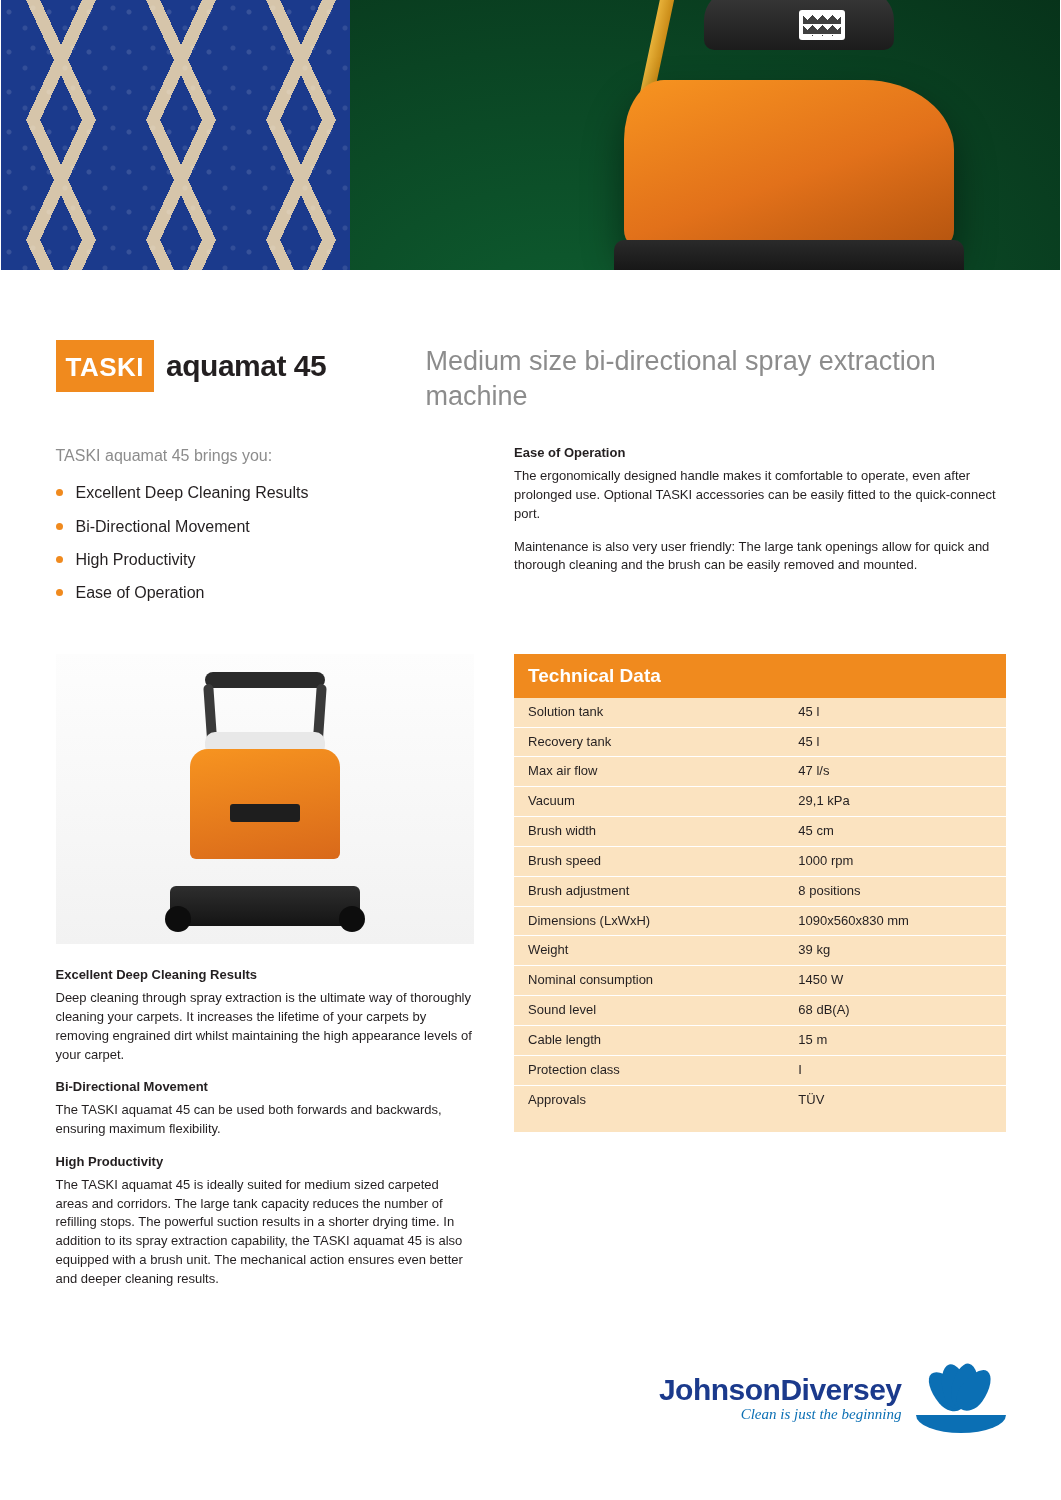TASKI
aquamat 45
Medium size bi-directional spray extraction machine
TASKI aquamat 45 brings you:
Excellent Deep Cleaning Results
Bi-Directional Movement
High Productivity
Ease of Operation
Ease of Operation
The ergonomically designed handle makes it comfortable to operate, even after prolonged use. Optional TASKI accessories can be easily fitted to the quick-connect port.
Maintenance is also very user friendly: The large tank openings allow for quick and thorough cleaning and the brush can be easily removed and mounted.
Excellent Deep Cleaning Results
Deep cleaning through spray extraction is the ultimate way of thoroughly cleaning your carpets. It increases the lifetime of your carpets by removing engrained dirt whilst maintaining the high appearance levels of your carpet.
Bi-Directional Movement
The TASKI aquamat 45 can be used both forwards and backwards, ensuring maximum flexibility.
High Productivity
The TASKI aquamat 45 is ideally suited for medium sized carpeted areas and corridors. The large tank capacity reduces the number of refilling stops. The powerful suction results in a shorter drying time. In addition to its spray extraction capability, the TASKI aquamat 45 is also equipped with a brush unit. The mechanical action ensures even better and deeper cleaning results.
Technical Data
| Solution tank | 45 l |
| Recovery tank | 45 l |
| Max air flow | 47 l/s |
| Vacuum | 29,1 kPa |
| Brush width | 45 cm |
| Brush speed | 1000 rpm |
| Brush adjustment | 8 positions |
| Dimensions (LxWxH) | 1090x560x830 mm |
| Weight | 39 kg |
| Nominal consumption | 1450 W |
| Sound level | 68 dB(A) |
| Cable length | 15 m |
| Protection class | I |
| Approvals | TÜV |
JohnsonDiversey
Clean is just the beginning